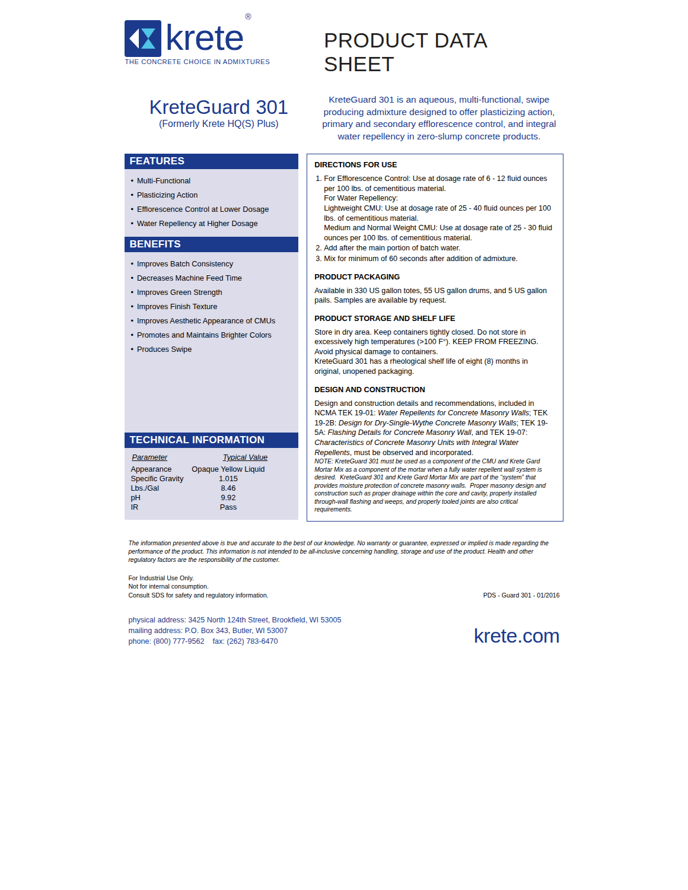krete®
THE CONCRETE CHOICE IN ADMIXTURES
PRODUCT DATA SHEET
KreteGuard 301
(Formerly Krete HQ(S) Plus)
KreteGuard 301 is an aqueous, multi-functional, swipe producing admixture designed to offer plasticizing action, primary and secondary efflorescence control, and integral water repellency in zero-slump concrete products.
FEATURES
Multi-Functional
Plasticizing Action
Efflorescence Control at Lower Dosage
Water Repellency at Higher Dosage
BENEFITS
Improves Batch Consistency
Decreases Machine Feed Time
Improves Green Strength
Improves Finish Texture
Improves Aesthetic Appearance of CMUs
Promotes and Maintains Brighter Colors
Produces Swipe
TECHNICAL INFORMATION
Parameter Typical Value
| Appearance | Opaque Yellow Liquid |
| Specific Gravity | 1.015 |
| Lbs./Gal | 8.46 |
| pH | 9.92 |
| IR | Pass |
DIRECTIONS FOR USE
For Efflorescence Control: Use at dosage rate of 6 - 12 fluid ounces per 100 lbs. of cementitious material. For Water Repellency: Lightweight CMU: Use at dosage rate of 25 - 40 fluid ounces per 100 lbs. of cementitious material. Medium and Normal Weight CMU: Use at dosage rate of 25 - 30 fluid ounces per 100 lbs. of cementitious material.
Add after the main portion of batch water.
Mix for minimum of 60 seconds after addition of admixture.
PRODUCT PACKAGING
Available in 330 US gallon totes, 55 US gallon drums, and 5 US gallon pails. Samples are available by request.
PRODUCT STORAGE AND SHELF LIFE
Store in dry area. Keep containers tightly closed. Do not store in excessively high temperatures (>100 F°). KEEP FROM FREEZING.
Avoid physical damage to containers.
KreteGuard 301 has a rheological shelf life of eight (8) months in original, unopened packaging.
DESIGN AND CONSTRUCTION
Design and construction details and recommendations, included in NCMA TEK 19-01: Water Repellents for Concrete Masonry Walls; TEK 19-2B: Design for Dry-Single-Wythe Concrete Masonry Walls; TEK 19-5A: Flashing Details for Concrete Masonry Wall, and TEK 19-07: Characteristics of Concrete Masonry Units with Integral Water Repellents, must be observed and incorporated.
NOTE: KreteGuard 301 must be used as a component of the CMU and Krete Gard Mortar Mix as a component of the mortar when a fully water repellent wall system is desired. KreteGuard 301 and Krete Gard Mortar Mix are part of the “system” that provides moisture protection of concrete masonry walls. Proper masonry design and construction such as proper drainage within the core and cavity, properly installed through-wall flashing and weeps, and properly tooled joints are also critical requirements.
The information presented above is true and accurate to the best of our knowledge. No warranty or guarantee, expressed or implied is made regarding the performance of the product. This information is not intended to be all-inclusive concerning handling, storage and use of the product. Health and other regulatory factors are the responsibility of the customer.
For Industrial Use Only.
Not for internal consumption.
Consult SDS for safety and regulatory information. PDS - Guard 301 - 01/2016
physical address: 3425 North 124th Street, Brookfield, WI 53005
mailing address: P.O. Box 343, Butler, WI 53007
phone: (800) 777-9562 fax: (262) 783-6470
krete.com